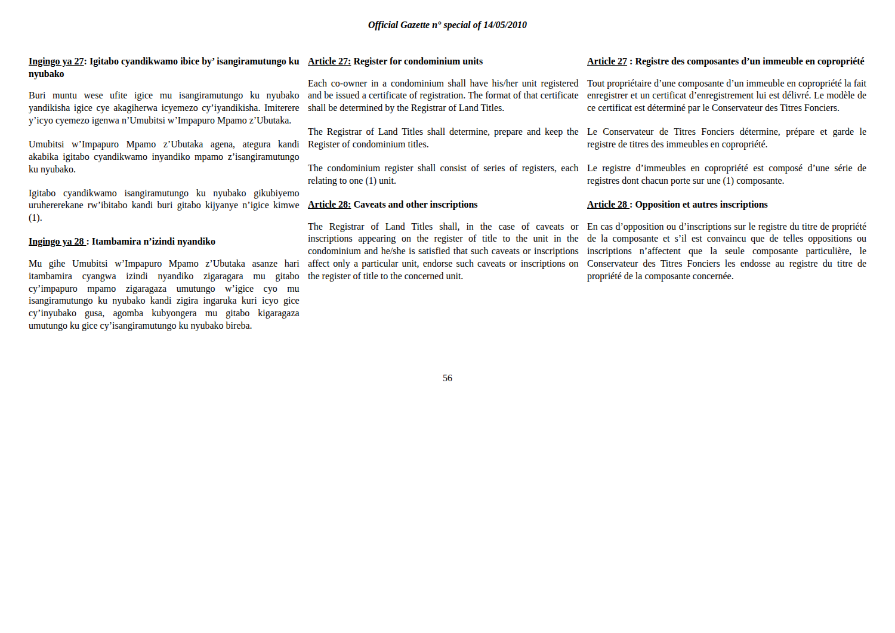Official Gazette n° special of 14/05/2010
| Ingingo ya 27 : Igitabo cyandikwamo ibice by’ isangiramutungo ku nyubako Buri muntu wese ufite igice mu isangiramutungo ku nyubako yandikisha igice cye akagiherwa icyemezo cy’iyandikisha. Imiterere y’icyo cyemezo igenwa n’Umubitsi w’Impapuro Mpamo z’Ubutaka. Umubitsi w’Impapuro Mpamo z’Ubutaka agena, ategura kandi akabika igitabo cyandikwamo inyandiko mpamo z’isangiramutungo ku nyubako. Igitabo cyandikwamo isangiramutungo ku nyubako gikubiyemo uruhererekane rw’ibitabo kandi buri gitabo kijyanye n’igice kimwe (1). Ingingo ya 28 : Itambamira n’izindi nyandiko Mu gihe Umubitsi w’Impapuro Mpamo z’Ubutaka asanze hari itambamira cyangwa izindi nyandiko zigaragara mu gitabo cy’impapuro mpamo zigaragaza umutungo w’igice cyo mu isangiramutungo ku nyubako kandi zigira ingaruka kuri icyo gice cy’inyubako gusa, agomba kubyongera mu gitabo kigaragaza umutungo ku gice cy’isangiramutungo ku nyubako bireba. | Article 27: Register for condominium units Each co-owner in a condominium shall have his/her unit registered and be issued a certificate of registration. The format of that certificate shall be determined by the Registrar of Land Titles. The Registrar of Land Titles shall determine, prepare and keep the Register of condominium titles. The condominium register shall consist of series of registers, each relating to one (1) unit. Article 28: Caveats and other inscriptions The Registrar of Land Titles shall, in the case of caveats or inscriptions appearing on the register of title to the unit in the condominium and he/she is satisfied that such caveats or inscriptions affect only a particular unit, endorse such caveats or inscriptions on the register of title to the concerned unit. | Article 27 : Registre des composantes d’un immeuble en copropriété Tout propriétaire d’une composante d’un immeuble en copropriété la fait enregistrer et un certificat d’enregistrement lui est délivré. Le modèle de ce certificat est déterminé par le Conservateur des Titres Fonciers. Le Conservateur de Titres Fonciers détermine, prépare et garde le registre de titres des immeubles en copropriété. Le registre d’immeubles en copropriété est composé d’une série de registres dont chacun porte sur une (1) composante. Article 28 : Opposition et autres inscriptions En cas d’opposition ou d’inscriptions sur le registre du titre de propriété de la composante et s’il est convaincu que de telles oppositions ou inscriptions n’affectent que la seule composante particulière, le Conservateur des Titres Fonciers les endosse au registre du titre de propriété de la composante concernée. |
56